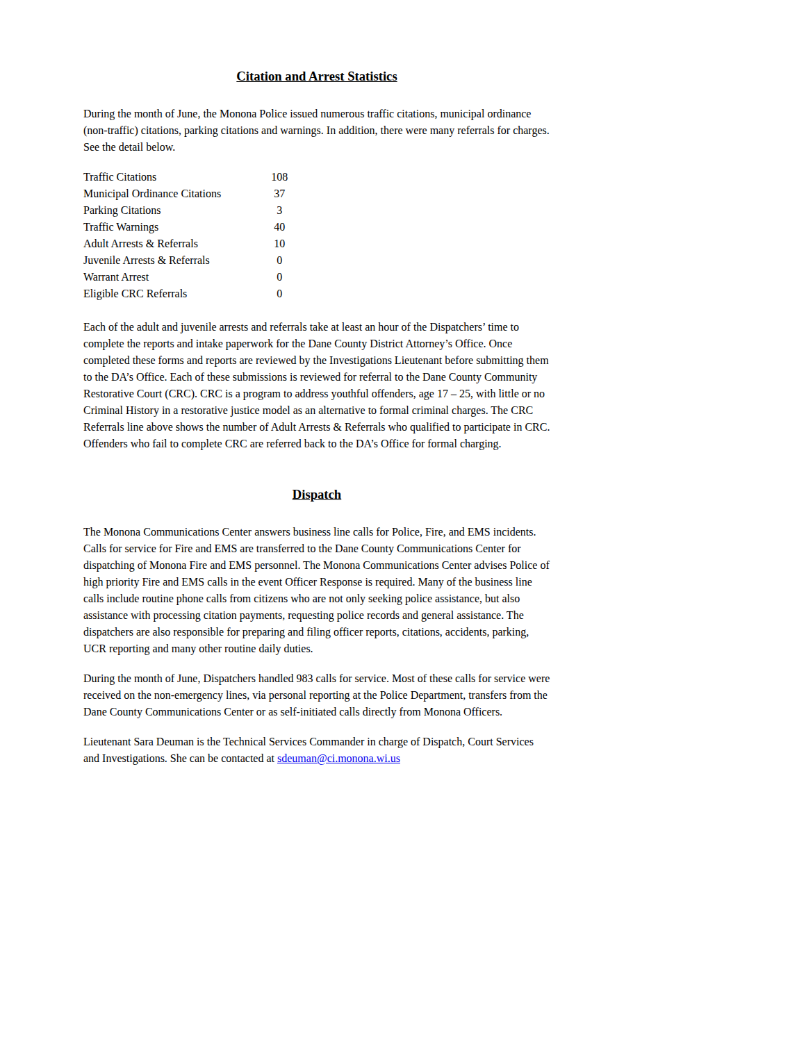Citation and Arrest Statistics
During the month of June, the Monona Police issued numerous traffic citations, municipal ordinance (non-traffic) citations, parking citations and warnings. In addition, there were many referrals for charges. See the detail below.
| Traffic Citations | 108 |
| Municipal Ordinance Citations | 37 |
| Parking Citations | 3 |
| Traffic Warnings | 40 |
| Adult Arrests & Referrals | 10 |
| Juvenile Arrests & Referrals | 0 |
| Warrant Arrest | 0 |
| Eligible CRC Referrals | 0 |
Each of the adult and juvenile arrests and referrals take at least an hour of the Dispatchers’ time to complete the reports and intake paperwork for the Dane County District Attorney’s Office. Once completed these forms and reports are reviewed by the Investigations Lieutenant before submitting them to the DA’s Office. Each of these submissions is reviewed for referral to the Dane County Community Restorative Court (CRC). CRC is a program to address youthful offenders, age 17 – 25, with little or no Criminal History in a restorative justice model as an alternative to formal criminal charges. The CRC Referrals line above shows the number of Adult Arrests & Referrals who qualified to participate in CRC. Offenders who fail to complete CRC are referred back to the DA’s Office for formal charging.
Dispatch
The Monona Communications Center answers business line calls for Police, Fire, and EMS incidents. Calls for service for Fire and EMS are transferred to the Dane County Communications Center for dispatching of Monona Fire and EMS personnel. The Monona Communications Center advises Police of high priority Fire and EMS calls in the event Officer Response is required. Many of the business line calls include routine phone calls from citizens who are not only seeking police assistance, but also assistance with processing citation payments, requesting police records and general assistance. The dispatchers are also responsible for preparing and filing officer reports, citations, accidents, parking, UCR reporting and many other routine daily duties.
During the month of June, Dispatchers handled 983 calls for service. Most of these calls for service were received on the non-emergency lines, via personal reporting at the Police Department, transfers from the Dane County Communications Center or as self-initiated calls directly from Monona Officers.
Lieutenant Sara Deuman is the Technical Services Commander in charge of Dispatch, Court Services and Investigations. She can be contacted at sdeuman@ci.monona.wi.us